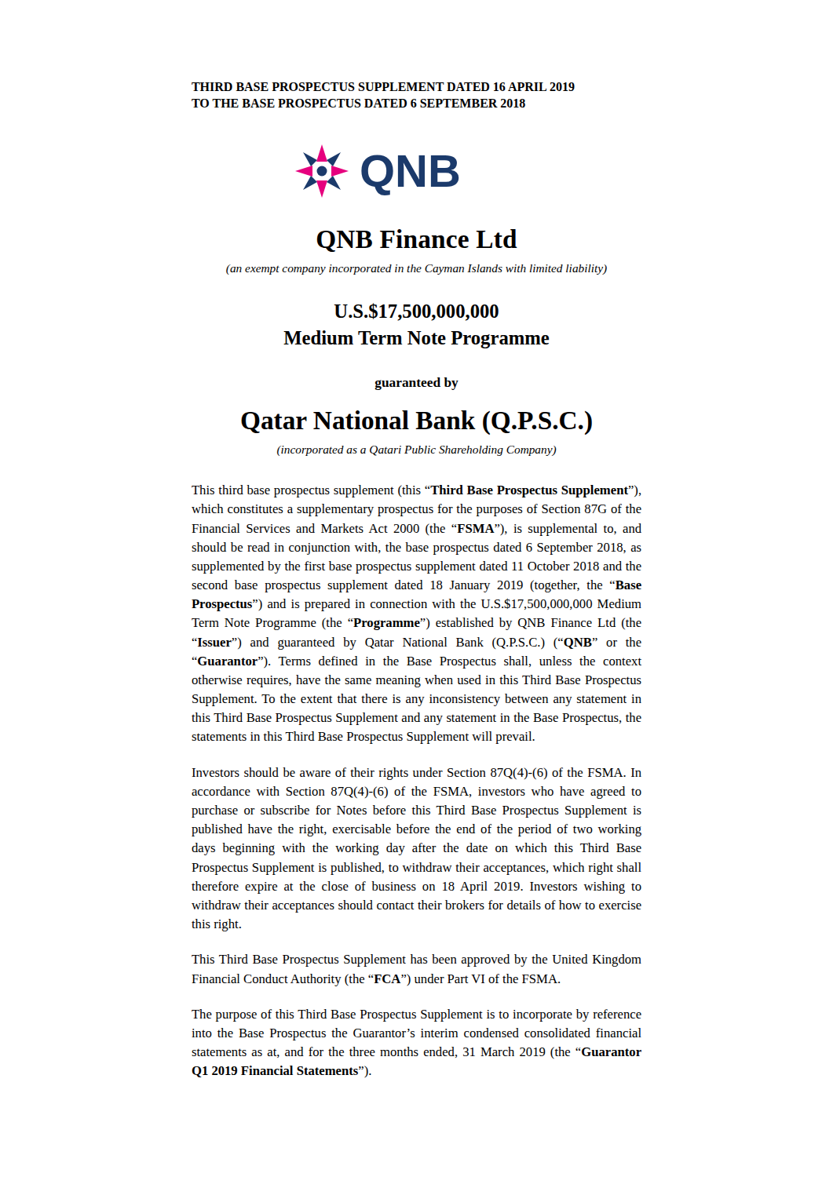THIRD BASE PROSPECTUS SUPPLEMENT DATED 16 APRIL 2019
TO THE BASE PROSPECTUS DATED 6 SEPTEMBER 2018
QNB
QNB Finance Ltd
(an exempt company incorporated in the Cayman Islands with limited liability)
U.S.$17,500,000,000
Medium Term Note Programme
guaranteed by
Qatar National Bank (Q.P.S.C.)
(incorporated as a Qatari Public Shareholding Company)
This third base prospectus supplement (this “Third Base Prospectus Supplement”), which constitutes a supplementary prospectus for the purposes of Section 87G of the Financial Services and Markets Act 2000 (the “FSMA”), is supplemental to, and should be read in conjunction with, the base prospectus dated 6 September 2018, as supplemented by the first base prospectus supplement dated 11 October 2018 and the second base prospectus supplement dated 18 January 2019 (together, the “Base Prospectus”) and is prepared in connection with the U.S.$17,500,000,000 Medium Term Note Programme (the “Programme”) established by QNB Finance Ltd (the “Issuer”) and guaranteed by Qatar National Bank (Q.P.S.C.) (“QNB” or the “Guarantor”). Terms defined in the Base Prospectus shall, unless the context otherwise requires, have the same meaning when used in this Third Base Prospectus Supplement. To the extent that there is any inconsistency between any statement in this Third Base Prospectus Supplement and any statement in the Base Prospectus, the statements in this Third Base Prospectus Supplement will prevail.
Investors should be aware of their rights under Section 87Q(4)-(6) of the FSMA. In accordance with Section 87Q(4)-(6) of the FSMA, investors who have agreed to purchase or subscribe for Notes before this Third Base Prospectus Supplement is published have the right, exercisable before the end of the period of two working days beginning with the working day after the date on which this Third Base Prospectus Supplement is published, to withdraw their acceptances, which right shall therefore expire at the close of business on 18 April 2019. Investors wishing to withdraw their acceptances should contact their brokers for details of how to exercise this right.
This Third Base Prospectus Supplement has been approved by the United Kingdom Financial Conduct Authority (the “FCA”) under Part VI of the FSMA.
The purpose of this Third Base Prospectus Supplement is to incorporate by reference into the Base Prospectus the Guarantor’s interim condensed consolidated financial statements as at, and for the three months ended, 31 March 2019 (the “Guarantor Q1 2019 Financial Statements”).